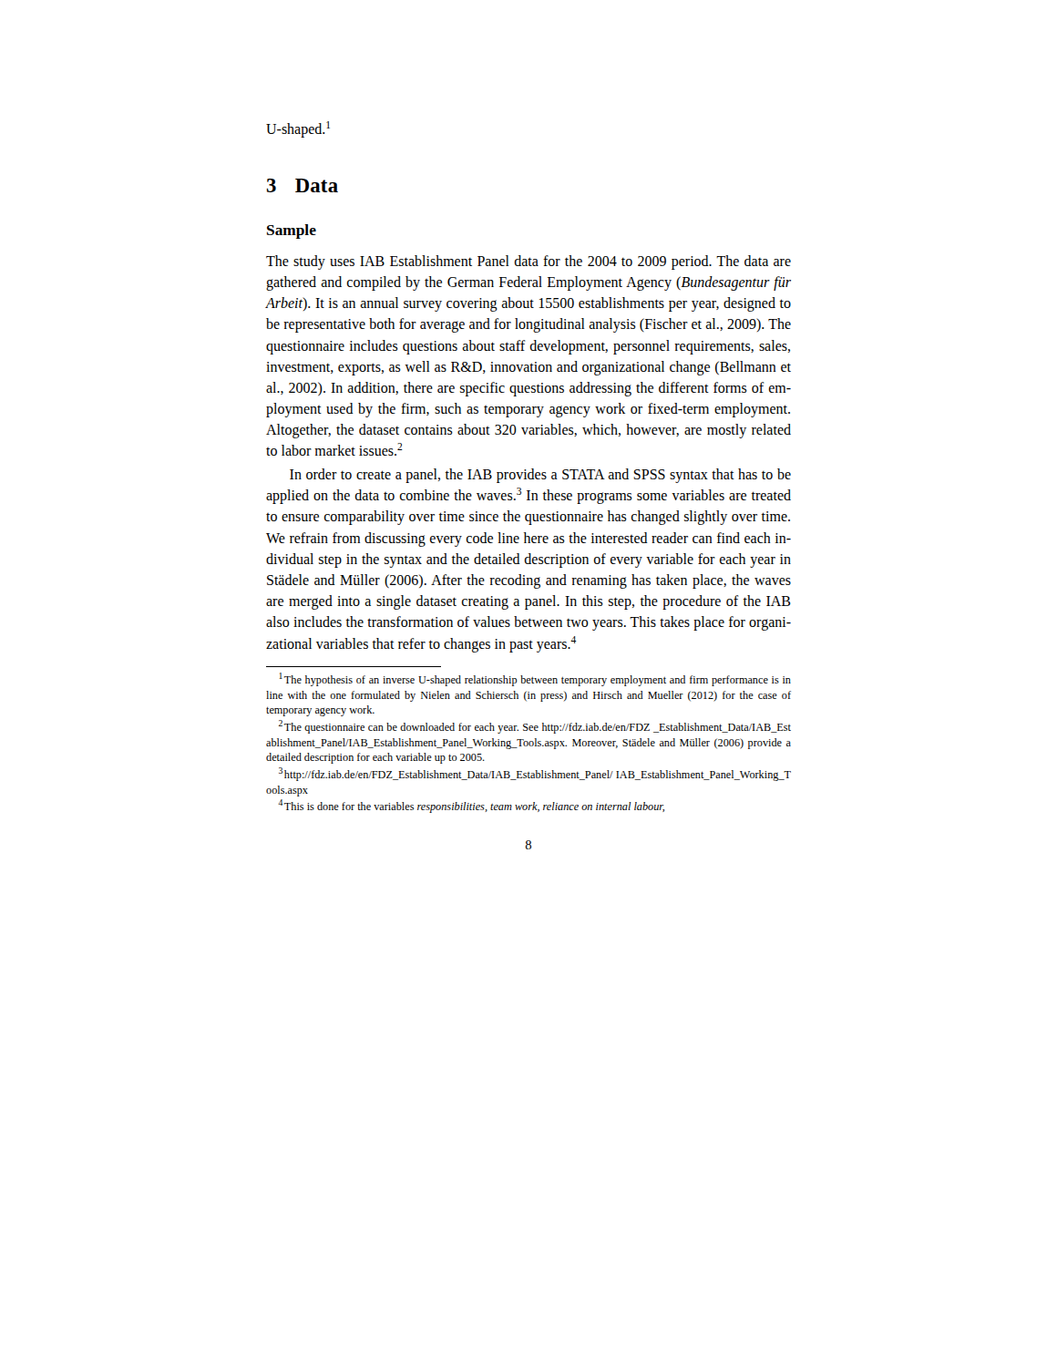U-shaped.1
3 Data
Sample
The study uses IAB Establishment Panel data for the 2004 to 2009 period. The data are gathered and compiled by the German Federal Employment Agency (Bundesagentur für Arbeit). It is an annual survey covering about 15500 establishments per year, designed to be representative both for average and for longitudinal analysis (Fischer et al., 2009). The questionnaire includes questions about staff development, personnel requirements, sales, investment, exports, as well as R&D, innovation and organizational change (Bellmann et al., 2002). In addition, there are specific questions addressing the different forms of employment used by the firm, such as temporary agency work or fixed-term employment. Altogether, the dataset contains about 320 variables, which, however, are mostly related to labor market issues.2
In order to create a panel, the IAB provides a STATA and SPSS syntax that has to be applied on the data to combine the waves.3 In these programs some variables are treated to ensure comparability over time since the questionnaire has changed slightly over time. We refrain from discussing every code line here as the interested reader can find each individual step in the syntax and the detailed description of every variable for each year in Städele and Müller (2006). After the recoding and renaming has taken place, the waves are merged into a single dataset creating a panel. In this step, the procedure of the IAB also includes the transformation of values between two years. This takes place for organizational variables that refer to changes in past years.4
1The hypothesis of an inverse U-shaped relationship between temporary employment and firm performance is in line with the one formulated by Nielen and Schiersch (in press) and Hirsch and Mueller (2012) for the case of temporary agency work.
2The questionnaire can be downloaded for each year. See http://fdz.iab.de/en/FDZ _Establishment_Data/IAB_Establishment_Panel/IAB_Establishment_Panel_Working_Tools.aspx. Moreover, Städele and Müller (2006) provide a detailed description for each variable up to 2005.
3http://fdz.iab.de/en/FDZ_Establishment_Data/IAB_Establishment_Panel/ IAB_Establishment_Panel_Working_Tools.aspx
4This is done for the variables responsibilities, team work, reliance on internal labour,
8